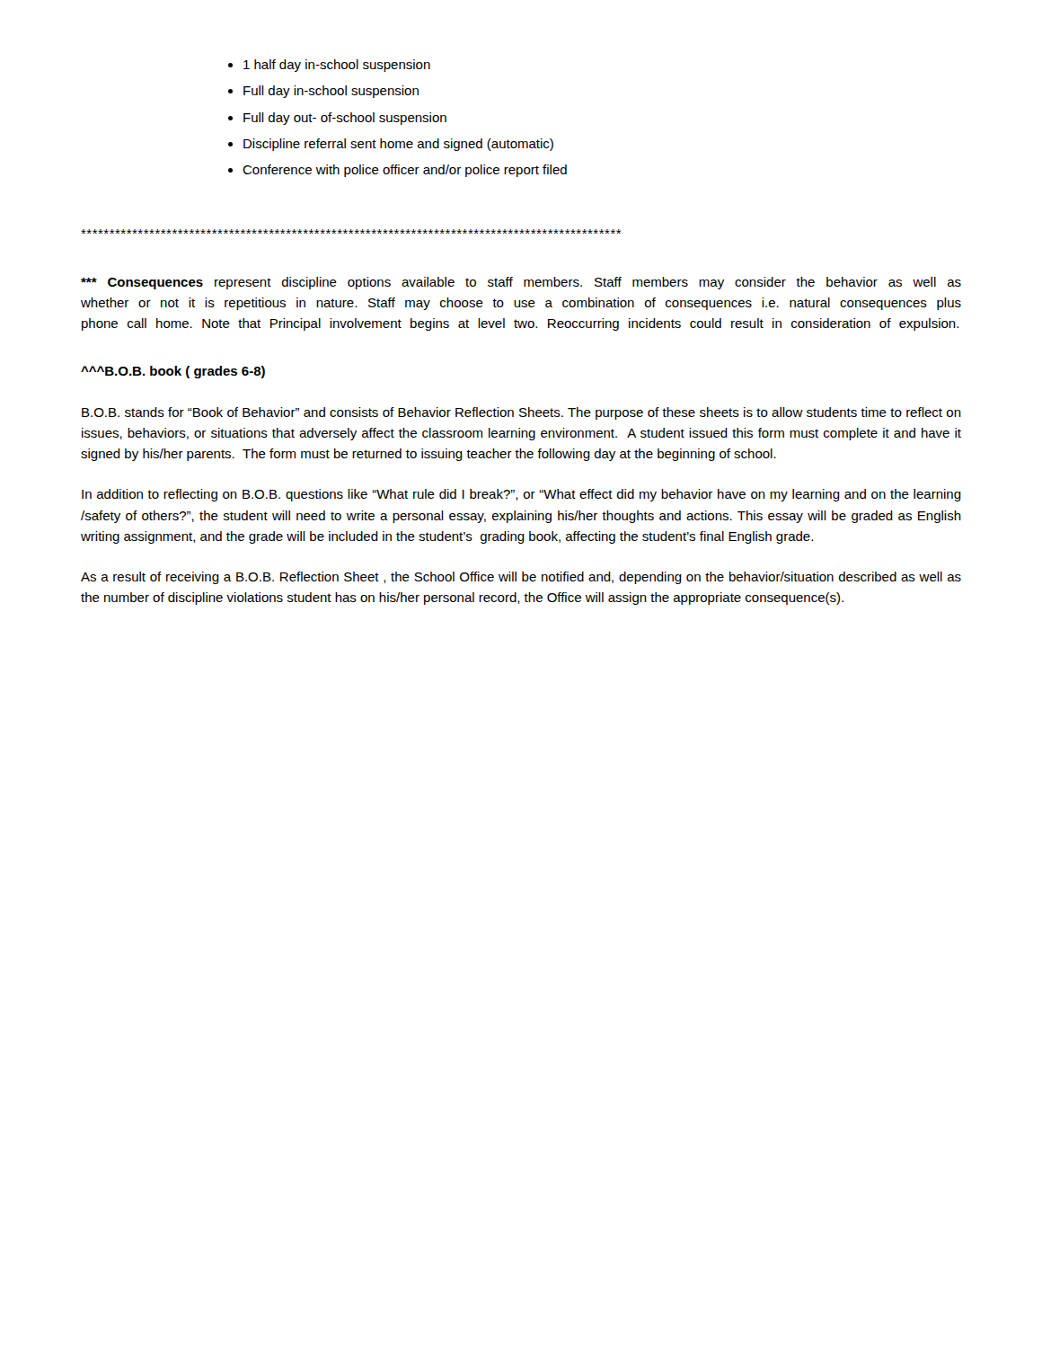1 half day in-school suspension
Full day in-school suspension
Full day out- of-school suspension
Discipline referral sent home and signed (automatic)
Conference with police officer and/or police report filed
***********************************************************************************************
*** Consequences represent discipline options available to staff members. Staff members may consider the behavior as well as whether or not it is repetitious in nature. Staff may choose to use a combination of consequences i.e. natural consequences plus phone call home. Note that Principal involvement begins at level two. Reoccurring incidents could result in consideration of expulsion.
^^^B.O.B. book ( grades 6-8)
B.O.B. stands for “Book of Behavior” and consists of Behavior Reflection Sheets. The purpose of these sheets is to allow students time to reflect on issues, behaviors, or situations that adversely affect the classroom learning environment. A student issued this form must complete it and have it signed by his/her parents. The form must be returned to issuing teacher the following day at the beginning of school.
In addition to reflecting on B.O.B. questions like “What rule did I break?”, or “What effect did my behavior have on my learning and on the learning /safety of others?”, the student will need to write a personal essay, explaining his/her thoughts and actions. This essay will be graded as English writing assignment, and the grade will be included in the student’s grading book, affecting the student’s final English grade.
As a result of receiving a B.O.B. Reflection Sheet , the School Office will be notified and, depending on the behavior/situation described as well as the number of discipline violations student has on his/her personal record, the Office will assign the appropriate consequence(s).